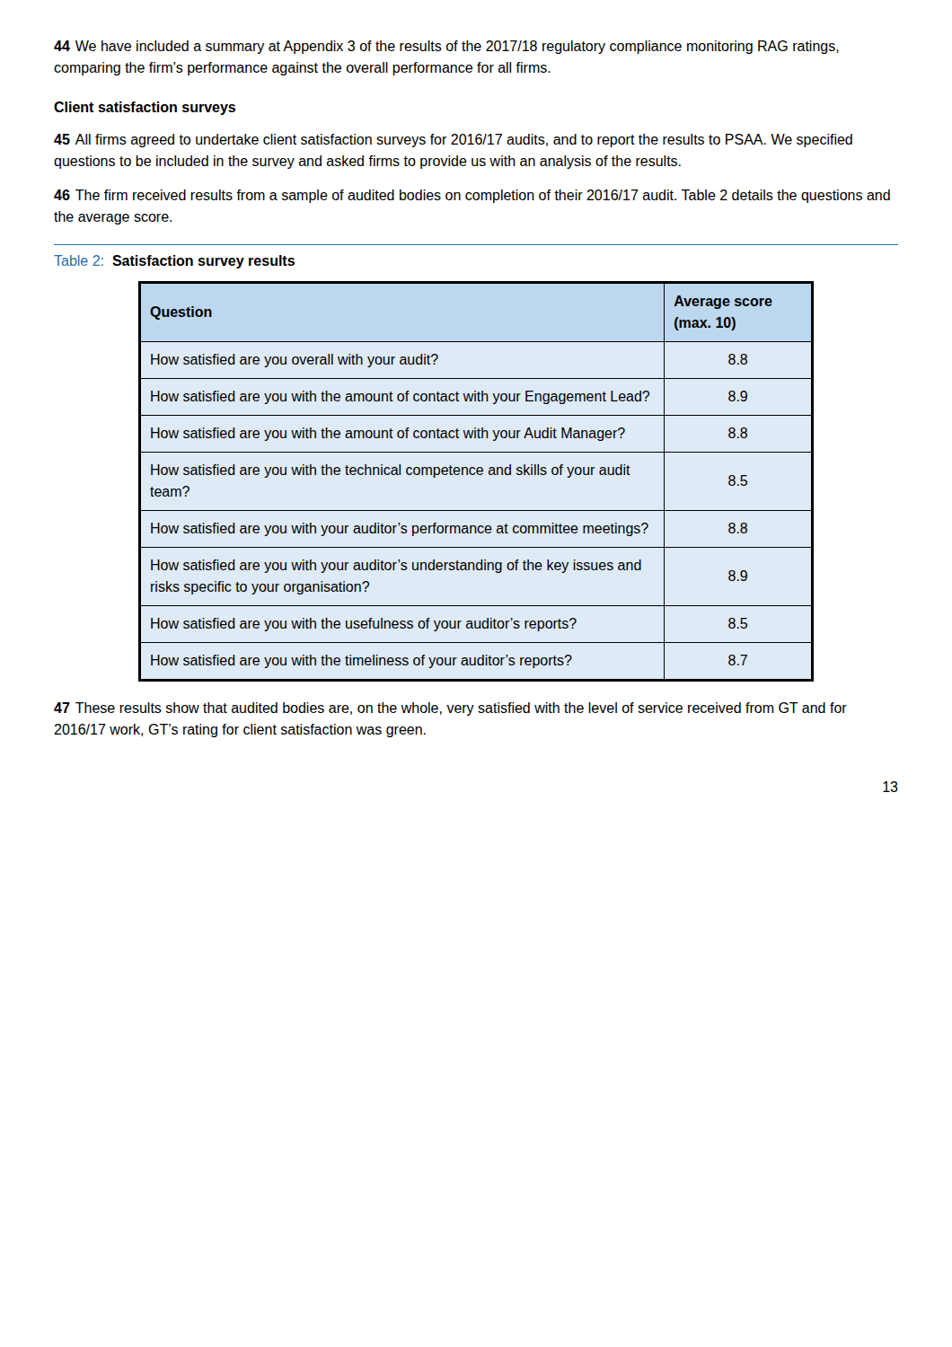44 We have included a summary at Appendix 3 of the results of the 2017/18 regulatory compliance monitoring RAG ratings, comparing the firm’s performance against the overall performance for all firms.
Client satisfaction surveys
45 All firms agreed to undertake client satisfaction surveys for 2016/17 audits, and to report the results to PSAA. We specified questions to be included in the survey and asked firms to provide us with an analysis of the results.
46 The firm received results from a sample of audited bodies on completion of their 2016/17 audit. Table 2 details the questions and the average score.
Table 2: Satisfaction survey results
| Question | Average score (max. 10) |
| --- | --- |
| How satisfied are you overall with your audit? | 8.8 |
| How satisfied are you with the amount of contact with your Engagement Lead? | 8.9 |
| How satisfied are you with the amount of contact with your Audit Manager? | 8.8 |
| How satisfied are you with the technical competence and skills of your audit team? | 8.5 |
| How satisfied are you with your auditor’s performance at committee meetings? | 8.8 |
| How satisfied are you with your auditor’s understanding of the key issues and risks specific to your organisation? | 8.9 |
| How satisfied are you with the usefulness of your auditor’s reports? | 8.5 |
| How satisfied are you with the timeliness of your auditor’s reports? | 8.7 |
47 These results show that audited bodies are, on the whole, very satisfied with the level of service received from GT and for 2016/17 work, GT’s rating for client satisfaction was green.
13